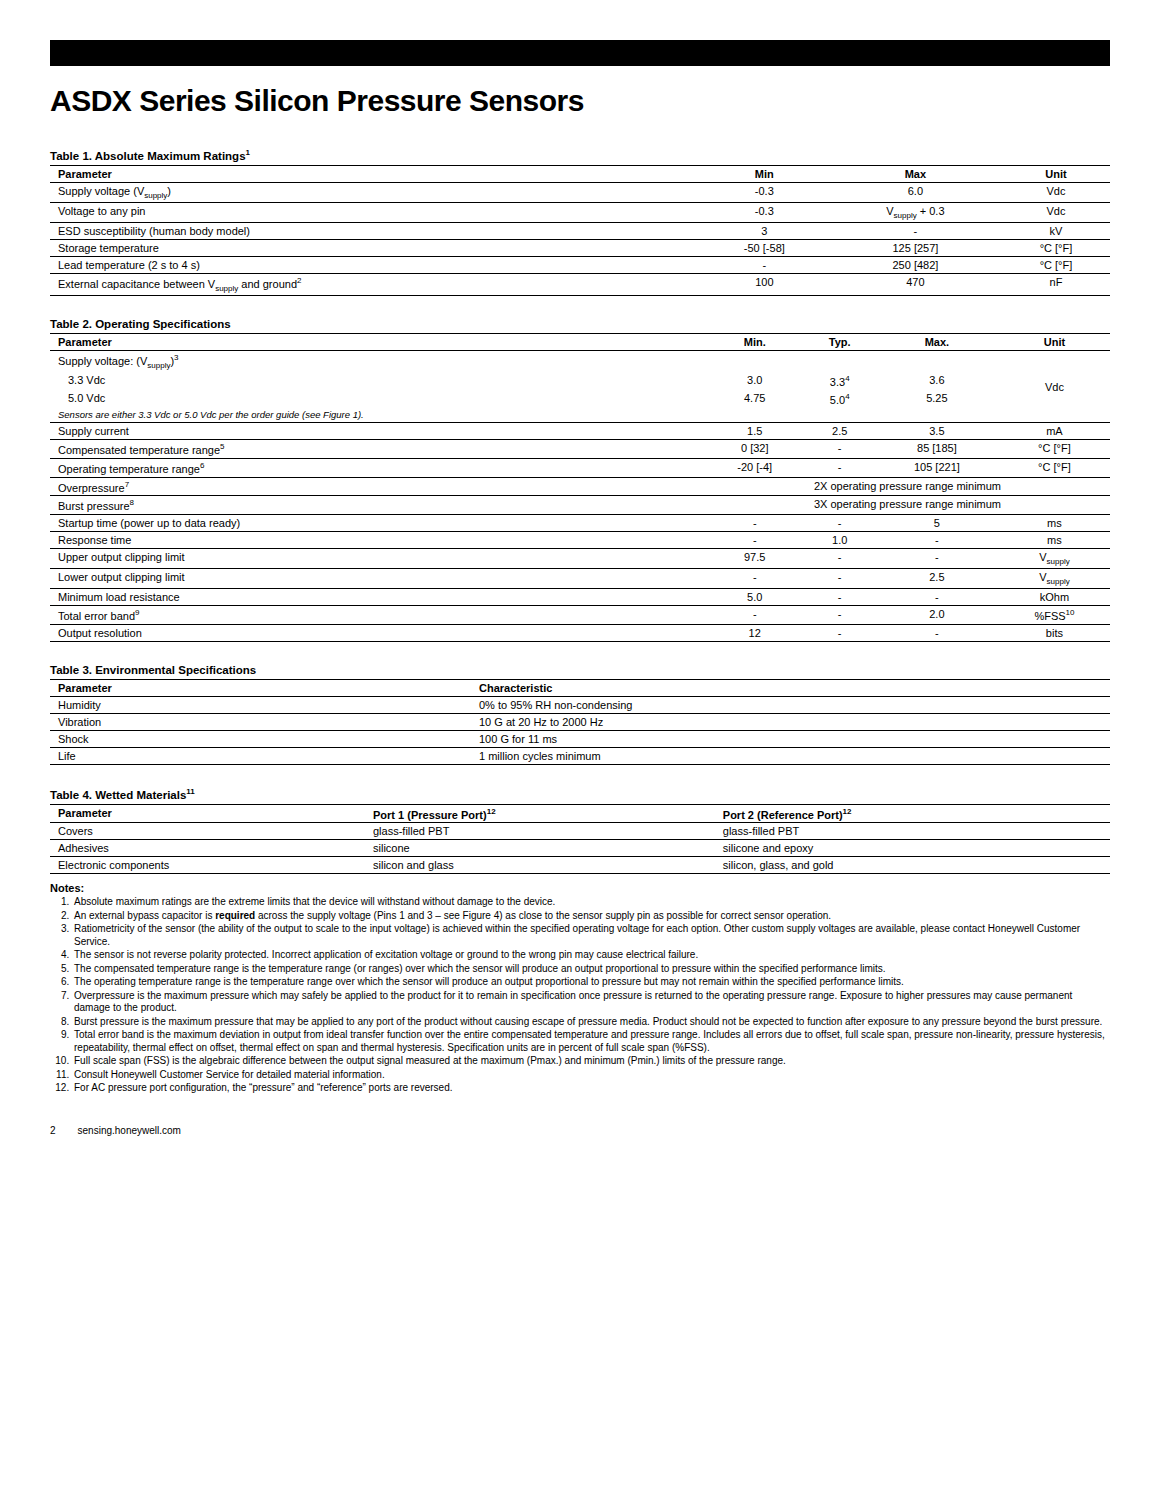ASDX Series Silicon Pressure Sensors
Table 1. Absolute Maximum Ratings1
| Parameter | Min | Max | Unit |
| --- | --- | --- | --- |
| Supply voltage (V supply ) | -0.3 | 6.0 | Vdc |
| Voltage to any pin | -0.3 | V supply + 0.3 | Vdc |
| ESD susceptibility (human body model) | 3 | - | kV |
| Storage temperature | -50 [-58] | 125 [257] | °C [°F] |
| Lead temperature (2 s to 4 s) | - | 250 [482] | °C [°F] |
| External capacitance between V supply and ground 2 | 100 | 470 | nF |
Table 2. Operating Specifications
| Parameter | Min. | Typ. | Max. | Unit |
| --- | --- | --- | --- | --- |
| Supply voltage: (V supply ) 3 | | | | Vdc |
| 3.3 Vdc | 3.0 | 3.3 4 | 3.6 |
| 5.0 Vdc | 4.75 | 5.0 4 | 5.25 |
| Sensors are either 3.3 Vdc or 5.0 Vdc per the order guide (see Figure 1). | | | |
| Supply current | 1.5 | 2.5 | 3.5 | mA |
| Compensated temperature range 5 | 0 [32] | - | 85 [185] | °C [°F] |
| Operating temperature range 6 | -20 [-4] | - | 105 [221] | °C [°F] |
| Overpressure 7 | 2X operating pressure range minimum |
| Burst pressure 8 | 3X operating pressure range minimum |
| Startup time (power up to data ready) | - | - | 5 | ms |
| Response time | - | 1.0 | - | ms |
| Upper output clipping limit | 97.5 | - | - | V supply |
| Lower output clipping limit | - | - | 2.5 | V supply |
| Minimum load resistance | 5.0 | - | - | kOhm |
| Total error band 9 | - | - | 2.0 | %FSS 10 |
| Output resolution | 12 | - | - | bits |
Table 3. Environmental Specifications
| Parameter | Characteristic |
| --- | --- |
| Humidity | 0% to 95% RH non-condensing |
| Vibration | 10 G at 20 Hz to 2000 Hz |
| Shock | 100 G for 11 ms |
| Life | 1 million cycles minimum |
Table 4. Wetted Materials11
| Parameter | Port 1 (Pressure Port) 12 | Port 2 (Reference Port) 12 |
| --- | --- | --- |
| Covers | glass-filled PBT | glass-filled PBT |
| Adhesives | silicone | silicone and epoxy |
| Electronic components | silicon and glass | silicon, glass, and gold |
Notes:
Absolute maximum ratings are the extreme limits that the device will withstand without damage to the device.
An external bypass capacitor is required across the supply voltage (Pins 1 and 3 – see Figure 4) as close to the sensor supply pin as possible for correct sensor operation.
Ratiometricity of the sensor (the ability of the output to scale to the input voltage) is achieved within the specified operating voltage for each option. Other custom supply voltages are available, please contact Honeywell Customer Service.
The sensor is not reverse polarity protected. Incorrect application of excitation voltage or ground to the wrong pin may cause electrical failure.
The compensated temperature range is the temperature range (or ranges) over which the sensor will produce an output proportional to pressure within the specified performance limits.
The operating temperature range is the temperature range over which the sensor will produce an output proportional to pressure but may not remain within the specified performance limits.
Overpressure is the maximum pressure which may safely be applied to the product for it to remain in specification once pressure is returned to the operating pressure range. Exposure to higher pressures may cause permanent damage to the product.
Burst pressure is the maximum pressure that may be applied to any port of the product without causing escape of pressure media. Product should not be expected to function after exposure to any pressure beyond the burst pressure.
Total error band is the maximum deviation in output from ideal transfer function over the entire compensated temperature and pressure range. Includes all errors due to offset, full scale span, pressure non-linearity, pressure hysteresis, repeatability, thermal effect on offset, thermal effect on span and thermal hysteresis. Specification units are in percent of full scale span (%FSS).
Full scale span (FSS) is the algebraic difference between the output signal measured at the maximum (Pmax.) and minimum (Pmin.) limits of the pressure range.
Consult Honeywell Customer Service for detailed material information.
For AC pressure port configuration, the “pressure” and “reference” ports are reversed.
2sensing.honeywell.com